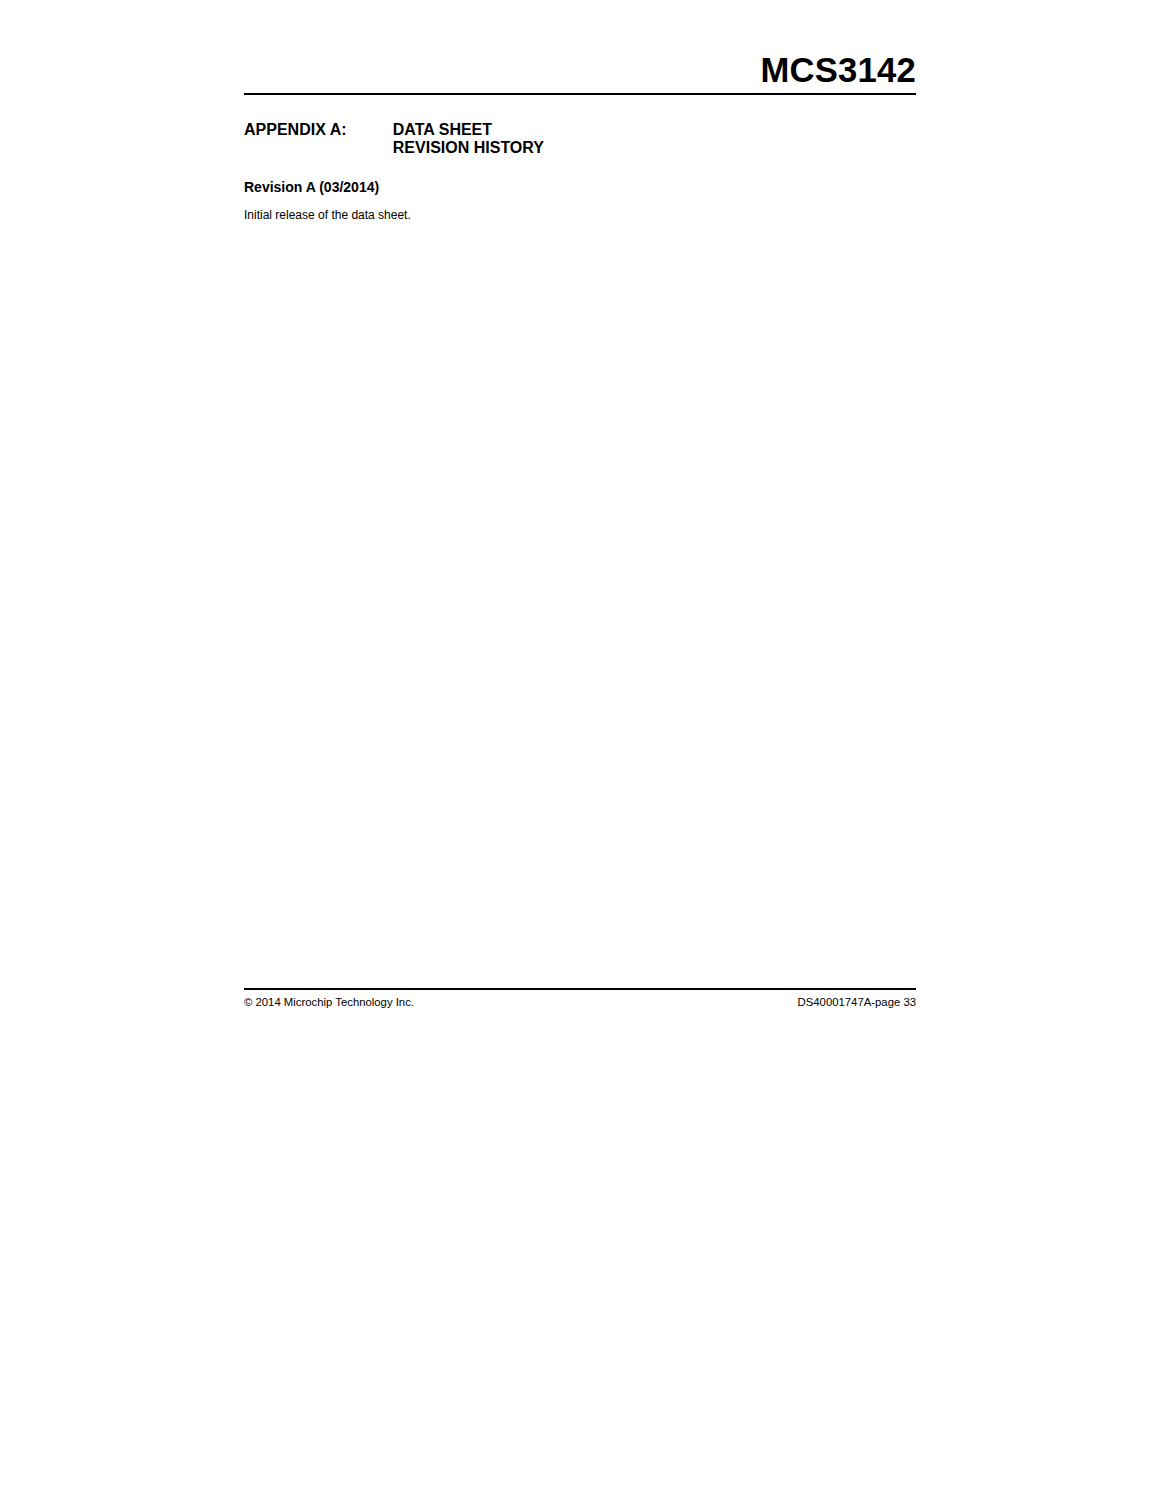MCS3142
APPENDIX A: DATA SHEETREVISION HISTORY
Revision A (03/2014)
Initial release of the data sheet.
© 2014 Microchip Technology Inc.
DS40001747A-page 33